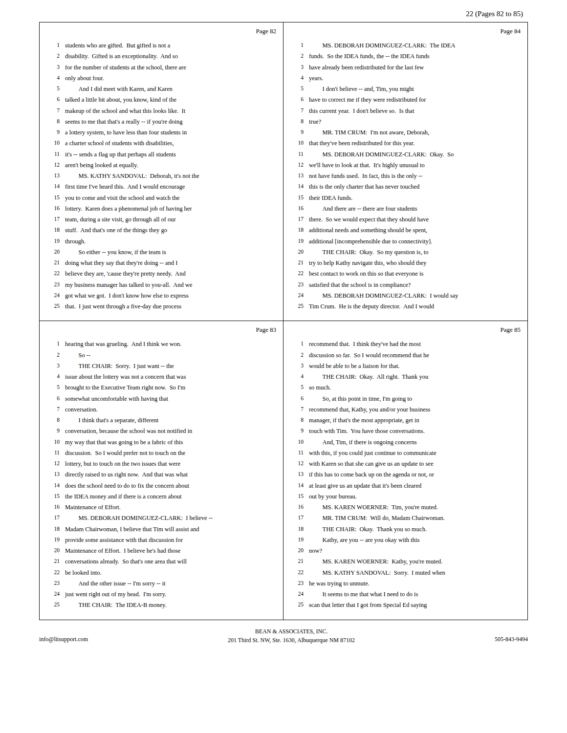22 (Pages 82 to 85)
Page 82
| 1 | students who are gifted. But gifted is not a |
| 2 | disability. Gifted is an exceptionality. And so |
| 3 | for the number of students at the school, there are |
| 4 | only about four. |
| 5 | And I did meet with Karen, and Karen |
| 6 | talked a little bit about, you know, kind of the |
| 7 | makeup of the school and what this looks like. It |
| 8 | seems to me that that's a really -- if you're doing |
| 9 | a lottery system, to have less than four students in |
| 10 | a charter school of students with disabilities, |
| 11 | it's -- sends a flag up that perhaps all students |
| 12 | aren't being looked at equally. |
| 13 | MS. KATHY SANDOVAL: Deborah, it's not the |
| 14 | first time I've heard this. And I would encourage |
| 15 | you to come and visit the school and watch the |
| 16 | lottery. Karen does a phenomenal job of having her |
| 17 | team, during a site visit, go through all of our |
| 18 | stuff. And that's one of the things they go |
| 19 | through. |
| 20 | So either -- you know, if the team is |
| 21 | doing what they say that they're doing -- and I |
| 22 | believe they are, 'cause they're pretty needy. And |
| 23 | my business manager has talked to you-all. And we |
| 24 | got what we got. I don't know how else to express |
| 25 | that. I just went through a five-day due process |
Page 84
| 1 | MS. DEBORAH DOMINGUEZ-CLARK: The IDEA |
| 2 | funds. So the IDEA funds, the -- the IDEA funds |
| 3 | have already been redistributed for the last few |
| 4 | years. |
| 5 | I don't believe -- and, Tim, you might |
| 6 | have to correct me if they were redistributed for |
| 7 | this current year. I don't believe so. Is that |
| 8 | true? |
| 9 | MR. TIM CRUM: I'm not aware, Deborah, |
| 10 | that they've been redistributed for this year. |
| 11 | MS. DEBORAH DOMINGUEZ-CLARK: Okay. So |
| 12 | we'll have to look at that. It's highly unusual to |
| 13 | not have funds used. In fact, this is the only -- |
| 14 | this is the only charter that has never touched |
| 15 | their IDEA funds. |
| 16 | And there are -- there are four students |
| 17 | there. So we would expect that they should have |
| 18 | additional needs and something should be spent, |
| 19 | additional [incomprehensible due to connectivity]. |
| 20 | THE CHAIR: Okay. So my question is, to |
| 21 | try to help Kathy navigate this, who should they |
| 22 | best contact to work on this so that everyone is |
| 23 | satisfied that the school is in compliance? |
| 24 | MS. DEBORAH DOMINGUEZ-CLARK: I would say |
| 25 | Tim Crum. He is the deputy director. And I would |
Page 83
| 1 | hearing that was grueling. And I think we won. |
| 2 | So -- |
| 3 | THE CHAIR: Sorry. I just want -- the |
| 4 | issue about the lottery was not a concern that was |
| 5 | brought to the Executive Team right now. So I'm |
| 6 | somewhat uncomfortable with having that |
| 7 | conversation. |
| 8 | I think that's a separate, different |
| 9 | conversation, because the school was not notified in |
| 10 | my way that that was going to be a fabric of this |
| 11 | discussion. So I would prefer not to touch on the |
| 12 | lottery, but to touch on the two issues that were |
| 13 | directly raised to us right now. And that was what |
| 14 | does the school need to do to fix the concern about |
| 15 | the IDEA money and if there is a concern about |
| 16 | Maintenance of Effort. |
| 17 | MS. DEBORAH DOMINGUEZ-CLARK: I believe -- |
| 18 | Madam Chairwoman, I believe that Tim will assist and |
| 19 | provide some assistance with that discussion for |
| 20 | Maintenance of Effort. I believe he's had those |
| 21 | conversations already. So that's one area that will |
| 22 | be looked into. |
| 23 | And the other issue -- I'm sorry -- it |
| 24 | just went right out of my head. I'm sorry. |
| 25 | THE CHAIR: The IDEA-B money. |
Page 85
| 1 | recommend that. I think they've had the most |
| 2 | discussion so far. So I would recommend that he |
| 3 | would be able to be a liaison for that. |
| 4 | THE CHAIR: Okay. All right. Thank you |
| 5 | so much. |
| 6 | So, at this point in time, I'm going to |
| 7 | recommend that, Kathy, you and/or your business |
| 8 | manager, if that's the most appropriate, get in |
| 9 | touch with Tim. You have those conversations. |
| 10 | And, Tim, if there is ongoing concerns |
| 11 | with this, if you could just continue to communicate |
| 12 | with Karen so that she can give us an update to see |
| 13 | if this has to come back up on the agenda or not, or |
| 14 | at least give us an update that it's been cleared |
| 15 | out by your bureau. |
| 16 | MS. KAREN WOERNER: Tim, you're muted. |
| 17 | MR. TIM CRUM: Will do, Madam Chairwoman. |
| 18 | THE CHAIR: Okay. Thank you so much. |
| 19 | Kathy, are you -- are you okay with this |
| 20 | now? |
| 21 | MS. KAREN WOERNER: Kathy, you're muted. |
| 22 | MS. KATHY SANDOVAL: Sorry. I muted when |
| 23 | he was trying to unmute. |
| 24 | It seems to me that what I need to do is |
| 25 | scan that letter that I got from Special Ed saying |
info@litsupport.com
BEAN & ASSOCIATES, INC.
201 Third St. NW, Ste. 1630, Albuquerque NM 87102
505-843-9494